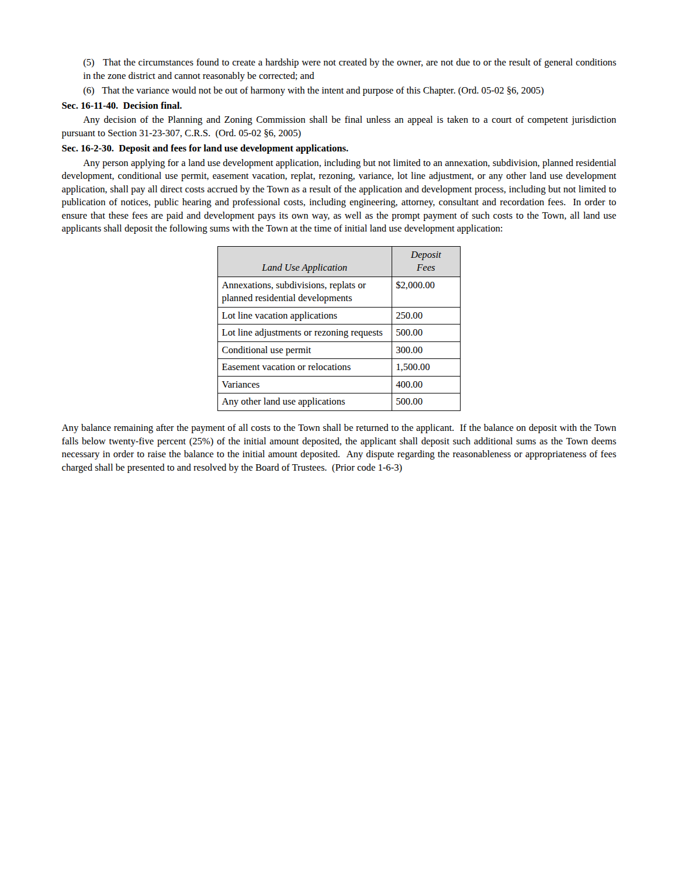(5) That the circumstances found to create a hardship were not created by the owner, are not due to or the result of general conditions in the zone district and cannot reasonably be corrected; and
(6) That the variance would not be out of harmony with the intent and purpose of this Chapter. (Ord. 05-02 §6, 2005)
Sec. 16-11-40. Decision final.
Any decision of the Planning and Zoning Commission shall be final unless an appeal is taken to a court of competent jurisdiction pursuant to Section 31-23-307, C.R.S. (Ord. 05-02 §6, 2005)
Sec. 16-2-30. Deposit and fees for land use development applications.
Any person applying for a land use development application, including but not limited to an annexation, subdivision, planned residential development, conditional use permit, easement vacation, replat, rezoning, variance, lot line adjustment, or any other land use development application, shall pay all direct costs accrued by the Town as a result of the application and development process, including but not limited to publication of notices, public hearing and professional costs, including engineering, attorney, consultant and recordation fees. In order to ensure that these fees are paid and development pays its own way, as well as the prompt payment of such costs to the Town, all land use applicants shall deposit the following sums with the Town at the time of initial land use development application:
| Land Use Application | Deposit Fees |
| --- | --- |
| Annexations, subdivisions, replats or planned residential developments | $2,000.00 |
| Lot line vacation applications | 250.00 |
| Lot line adjustments or rezoning requests | 500.00 |
| Conditional use permit | 300.00 |
| Easement vacation or relocations | 1,500.00 |
| Variances | 400.00 |
| Any other land use applications | 500.00 |
Any balance remaining after the payment of all costs to the Town shall be returned to the applicant. If the balance on deposit with the Town falls below twenty-five percent (25%) of the initial amount deposited, the applicant shall deposit such additional sums as the Town deems necessary in order to raise the balance to the initial amount deposited. Any dispute regarding the reasonableness or appropriateness of fees charged shall be presented to and resolved by the Board of Trustees. (Prior code 1-6-3)